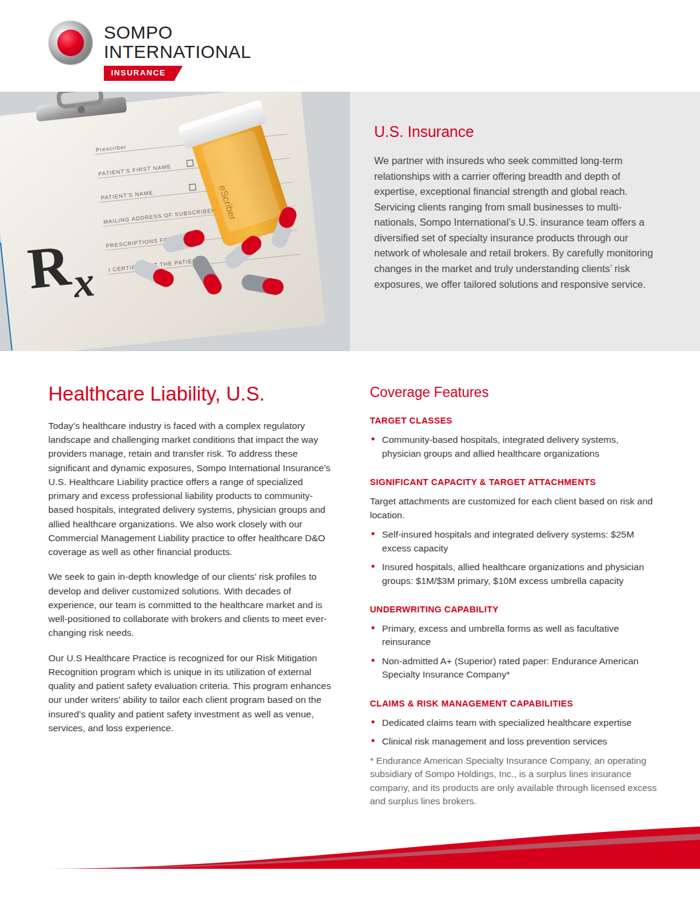SOMPO
INTERNATIONAL
INSURANCE
R x Prescriber PATIENT'S FIRST NAME PATIENT'S NAME MAILING ADDRESS OF SUBSCRIBER PRESCRIPTIONS FOR I CERTIFY THAT THE PATIENT eScriber
U.S. Insurance
We partner with insureds who seek committed long-term relationships with a carrier offering breadth and depth of expertise, exceptional financial strength and global reach. Servicing clients ranging from small businesses to multi-nationals, Sompo International’s U.S. insurance team offers a diversified set of specialty insurance products through our network of wholesale and retail brokers. By carefully monitoring changes in the market and truly understanding clients’ risk exposures, we offer tailored solutions and responsive service.
Healthcare Liability, U.S.
Today’s healthcare industry is faced with a complex regulatory landscape and challenging market conditions that impact the way providers manage, retain and transfer risk. To address these significant and dynamic exposures, Sompo International Insurance’s U.S. Healthcare Liability practice offers a range of specialized primary and excess professional liability products to community-based hospitals, integrated delivery systems, physician groups and allied healthcare organizations. We also work closely with our Commercial Management Liability practice to offer healthcare D&O coverage as well as other financial products.
We seek to gain in-depth knowledge of our clients’ risk profiles to develop and deliver customized solutions. With decades of experience, our team is committed to the healthcare market and is well-positioned to collaborate with brokers and clients to meet ever-changing risk needs.
Our U.S Healthcare Practice is recognized for our Risk Mitigation Recognition program which is unique in its utilization of external quality and patient safety evaluation criteria. This program enhances our under writers’ ability to tailor each client program based on the insured’s quality and patient safety investment as well as venue, services, and loss experience.
Coverage Features
Target Classes
Community-based hospitals, integrated delivery systems, physician groups and allied healthcare organizations
Significant Capacity & Target Attachments
Target attachments are customized for each client based on risk and location.
Self-insured hospitals and integrated delivery systems: $25M excess capacity
Insured hospitals, allied healthcare organizations and physician groups: $1M/$3M primary, $10M excess umbrella capacity
Underwriting Capability
Primary, excess and umbrella forms as well as facultative reinsurance
Non-admitted A+ (Superior) rated paper: Endurance American Specialty Insurance Company*
Claims & Risk Management Capabilities
Dedicated claims team with specialized healthcare expertise
Clinical risk management and loss prevention services
* Endurance American Specialty Insurance Company, an operating subsidiary of Sompo Holdings, Inc., is a surplus lines insurance company, and its products are only available through licensed excess and surplus lines brokers.